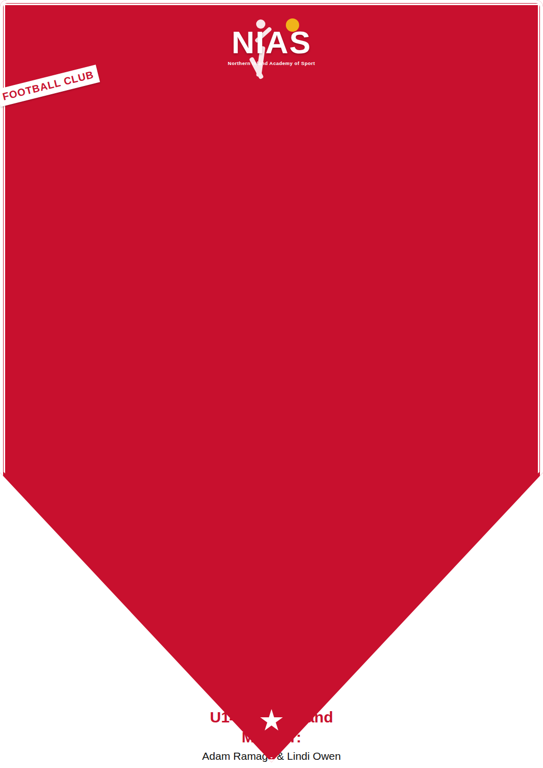NIAS
Northern Inland Academy of Sport
FOOTBALL CLUB
2022 NIAS Football
Squad Lists Tamworth
U'14s NL1
2022 NIAS Football
Jonathan Arandale
Ronaldo Bigone
Jordan Byrne
Indianna Brazier
Liam Debreceny
Isaac Edgar
Jonah Erich
Koby Higgins
Oscar Marinoni
Mason Nawer
Brady Newton
Violet Nicholson
Lily Owen
Charlie Ward
U14's Coach and
Manger:
Adam Ramage & Lindi Owen